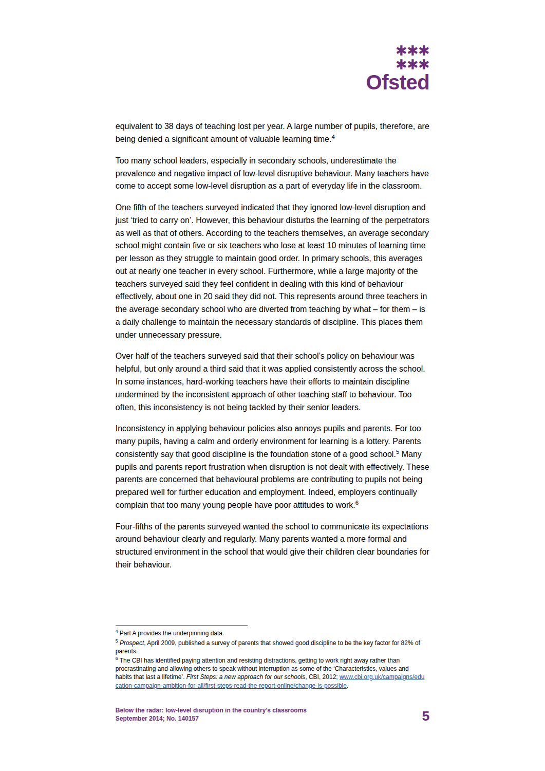✱✱✱
✱✱✱ Ofsted
equivalent to 38 days of teaching lost per year. A large number of pupils, therefore, are being denied a significant amount of valuable learning time.4
Too many school leaders, especially in secondary schools, underestimate the prevalence and negative impact of low-level disruptive behaviour. Many teachers have come to accept some low-level disruption as a part of everyday life in the classroom.
One fifth of the teachers surveyed indicated that they ignored low-level disruption and just ‘tried to carry on’. However, this behaviour disturbs the learning of the perpetrators as well as that of others. According to the teachers themselves, an average secondary school might contain five or six teachers who lose at least 10 minutes of learning time per lesson as they struggle to maintain good order. In primary schools, this averages out at nearly one teacher in every school. Furthermore, while a large majority of the teachers surveyed said they feel confident in dealing with this kind of behaviour effectively, about one in 20 said they did not. This represents around three teachers in the average secondary school who are diverted from teaching by what – for them – is a daily challenge to maintain the necessary standards of discipline. This places them under unnecessary pressure.
Over half of the teachers surveyed said that their school’s policy on behaviour was helpful, but only around a third said that it was applied consistently across the school. In some instances, hard-working teachers have their efforts to maintain discipline undermined by the inconsistent approach of other teaching staff to behaviour. Too often, this inconsistency is not being tackled by their senior leaders.
Inconsistency in applying behaviour policies also annoys pupils and parents. For too many pupils, having a calm and orderly environment for learning is a lottery. Parents consistently say that good discipline is the foundation stone of a good school.5 Many pupils and parents report frustration when disruption is not dealt with effectively. These parents are concerned that behavioural problems are contributing to pupils not being prepared well for further education and employment. Indeed, employers continually complain that too many young people have poor attitudes to work.6
Four-fifths of the parents surveyed wanted the school to communicate its expectations around behaviour clearly and regularly. Many parents wanted a more formal and structured environment in the school that would give their children clear boundaries for their behaviour.
4 Part A provides the underpinning data.
5 Prospect, April 2009, published a survey of parents that showed good discipline to be the key factor for 82% of parents.
6 The CBI has identified paying attention and resisting distractions, getting to work right away rather than procrastinating and allowing others to speak without interruption as some of the ‘Characteristics, values and habits that last a lifetime’. First Steps: a new approach for our schools, CBI, 2012; www.cbi.org.uk/campaigns/education-campaign-ambition-for-all/first-steps-read-the-report-online/change-is-possible.
Below the radar: low-level disruption in the country’s classrooms
September 2014; No. 140157
5